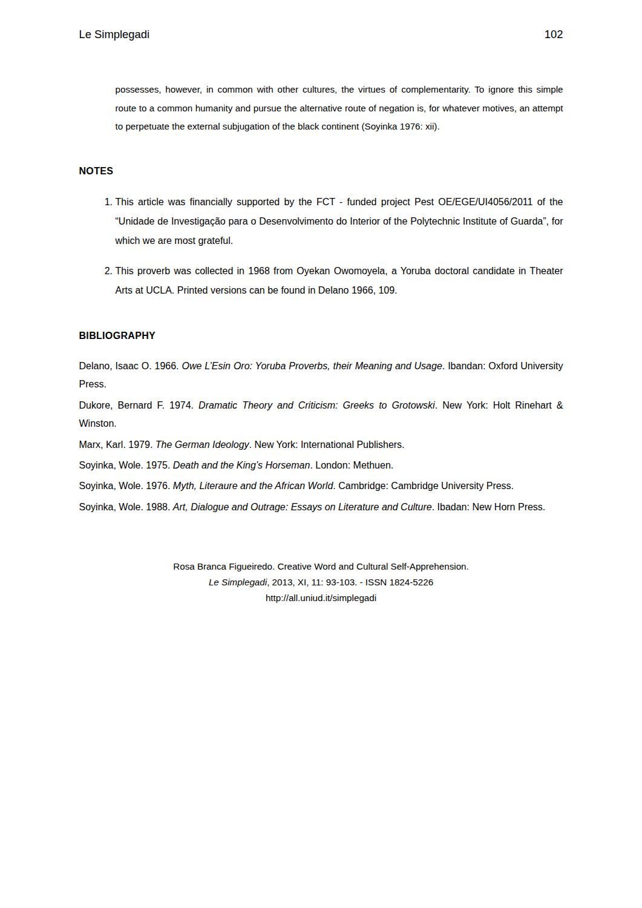Le Simplegadi 102
possesses, however, in common with other cultures, the virtues of complementarity. To ignore this simple route to a common humanity and pursue the alternative route of negation is, for whatever motives, an attempt to perpetuate the external subjugation of the black continent (Soyinka 1976: xii).
NOTES
This article was financially supported by the FCT - funded project Pest OE/EGE/UI4056/2011 of the “Unidade de Investigação para o Desenvolvimento do Interior of the Polytechnic Institute of Guarda”, for which we are most grateful.
This proverb was collected in 1968 from Oyekan Owomoyela, a Yoruba doctoral candidate in Theater Arts at UCLA. Printed versions can be found in Delano 1966, 109.
BIBLIOGRAPHY
Delano, Isaac O. 1966. Owe L’Esin Oro: Yoruba Proverbs, their Meaning and Usage. Ibandan: Oxford University Press.
Dukore, Bernard F. 1974. Dramatic Theory and Criticism: Greeks to Grotowski. New York: Holt Rinehart & Winston.
Marx, Karl. 1979. The German Ideology. New York: International Publishers.
Soyinka, Wole. 1975. Death and the King’s Horseman. London: Methuen.
Soyinka, Wole. 1976. Myth, Literaure and the African World. Cambridge: Cambridge University Press.
Soyinka, Wole. 1988. Art, Dialogue and Outrage: Essays on Literature and Culture. Ibadan: New Horn Press.
Rosa Branca Figueiredo. Creative Word and Cultural Self-Apprehension.
Le Simplegadi, 2013, XI, 11: 93-103. - ISSN 1824-5226
http://all.uniud.it/simplegadi